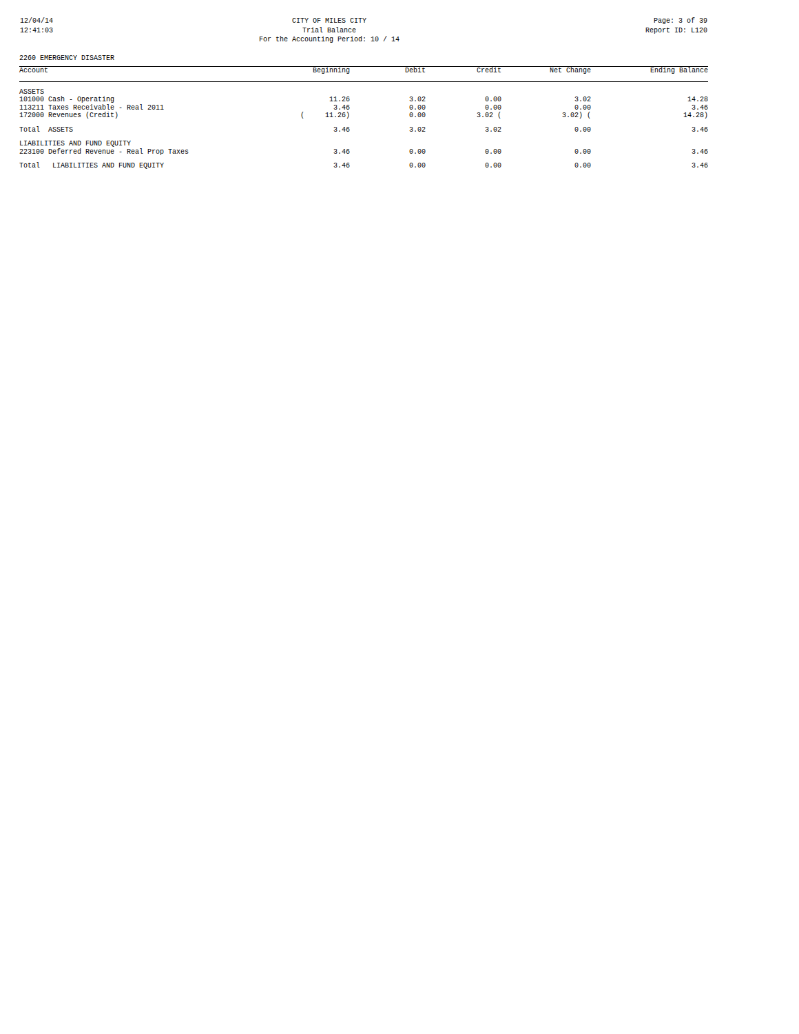| 12/04/14 | CITY OF MILES CITY | Page: 3 of 39 |
| 12:41:03 | Trial Balance | Report ID: L120 |
| | For the Accounting Period: 10 / 14 | |
2260 EMERGENCY DISASTER
| Account | Beginning | Debit | Credit | Net Change | Ending Balance |
| --- | --- | --- | --- | --- | --- |
| ASSETS | |
| 101000 Cash - Operating | 11.26 | 3.02 | 0.00 | 3.02 | 14.28 |
| 113211 Taxes Receivable - Real 2011 | 3.46 | 0.00 | 0.00 | 0.00 | 3.46 |
| 172000 Revenues (Credit) | ( 11.26) | 0.00 | 3.02 ( | 3.02) ( | 14.28) |
| Total ASSETS | 3.46 | 3.02 | 3.02 | 0.00 | 3.46 |
| LIABILITIES AND FUND EQUITY | |
| 223100 Deferred Revenue - Real Prop Taxes | 3.46 | 0.00 | 0.00 | 0.00 | 3.46 |
| Total LIABILITIES AND FUND EQUITY | 3.46 | 0.00 | 0.00 | 0.00 | 3.46 |